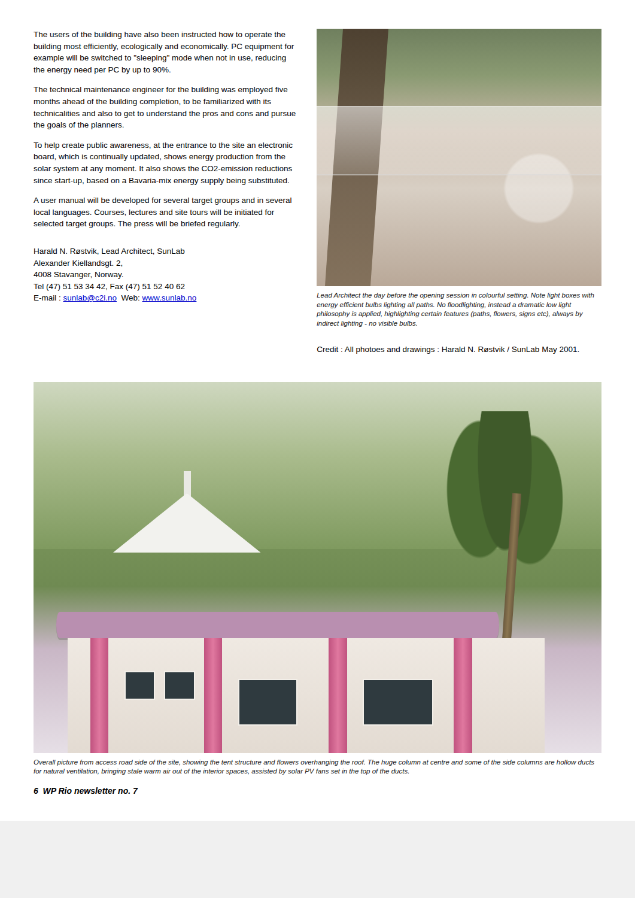The users of the building have also been instructed how to operate the building most efficiently, ecologically and economically. PC equipment for example will be switched to "sleeping" mode when not in use, reducing the energy need per PC by up to 90%.
The technical maintenance engineer for the building was employed five months ahead of the building completion, to be familiarized with its technicalities and also to get to understand the pros and cons and pursue the goals of the planners.
To help create public awareness, at the entrance to the site an electronic board, which is continually updated, shows energy production from the solar system at any moment. It also shows the CO2-emission reductions since start-up, based on a Bavaria-mix energy supply being substituted.
A user manual will be developed for several target groups and in several local languages. Courses, lectures and site tours will be initiated for selected target groups. The press will be briefed regularly.
Harald N. Røstvik, Lead Architect, SunLab
Alexander Kiellandsgt. 2,
4008 Stavanger, Norway.
Tel (47) 51 53 34 42, Fax (47) 51 52 40 62
E-mail : sunlab@c2i.no Web: www.sunlab.no
Lead Architect the day before the opening session in colourful setting. Note light boxes with energy efficient bulbs lighting all paths. No floodlighting, instead a dramatic low light philosophy is applied, highlighting certain features (paths, flowers, signs etc), always by indirect lighting - no visible bulbs.
Credit : All photoes and drawings : Harald N. Røstvik / SunLab May 2001.
Overall picture from access road side of the site, showing the tent structure and flowers overhanging the roof. The huge column at centre and some of the side columns are hollow ducts for natural ventilation, bringing stale warm air out of the interior spaces, assisted by solar PV fans set in the top of the ducts.
6 WP Rio newsletter no. 7